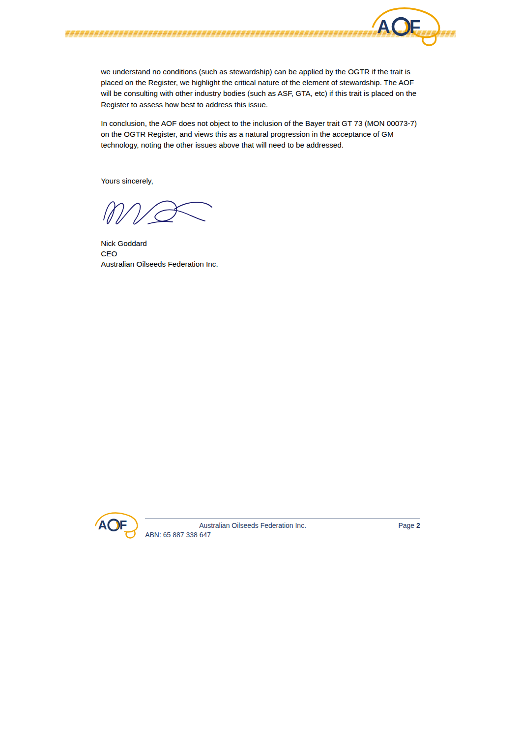A F
we understand no conditions (such as stewardship) can be applied by the OGTR if the trait is placed on the Register, we highlight the critical nature of the element of stewardship. The AOF will be consulting with other industry bodies (such as ASF, GTA, etc) if this trait is placed on the Register to assess how best to address this issue.
In conclusion, the AOF does not object to the inclusion of the Bayer trait GT 73 (MON 00073-7) on the OGTR Register, and views this as a natural progression in the acceptance of GM technology, noting the other issues above that will need to be addressed.
Yours sincerely,
Nick Goddard
CEO
Australian Oilseeds Federation Inc.
A F
Australian Oilseeds Federation Inc. Page 2
ABN: 65 887 338 647